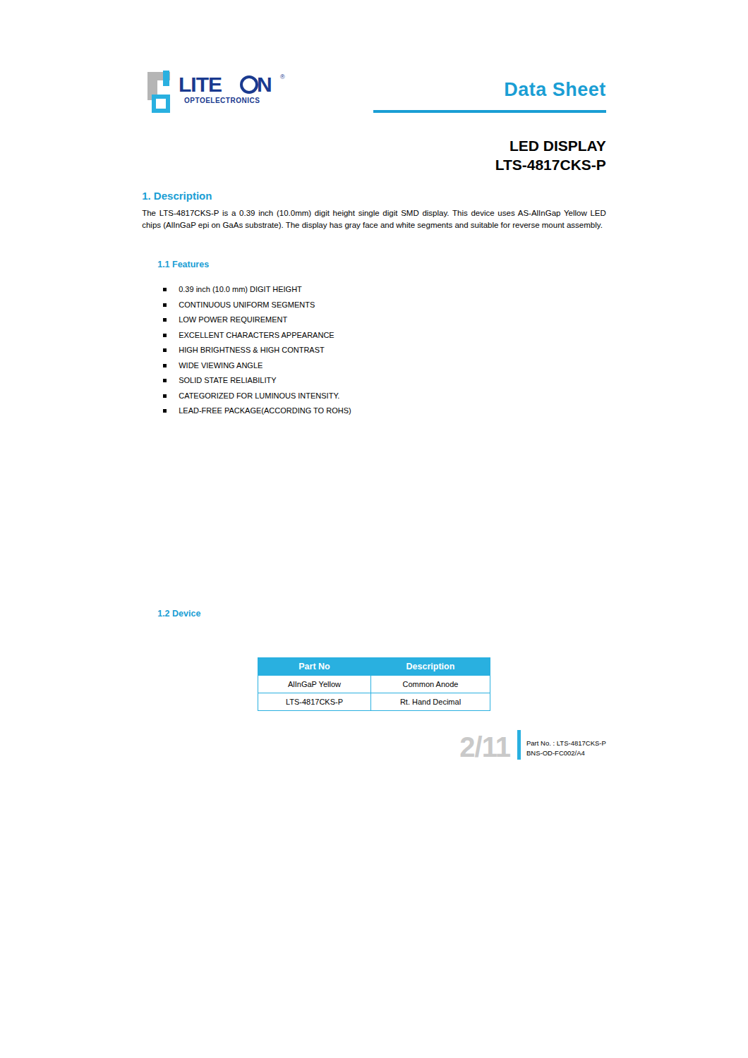LITE N ® OPTOELECTRONICS
Data Sheet
LED DISPLAY
LTS-4817CKS-P
1. Description
The LTS-4817CKS-P is a 0.39 inch (10.0mm) digit height single digit SMD display. This device uses AS-AlInGap Yellow LED chips (AlInGaP epi on GaAs substrate). The display has gray face and white segments and suitable for reverse mount assembly.
1.1 Features
0.39 inch (10.0 mm) DIGIT HEIGHT
CONTINUOUS UNIFORM SEGMENTS
LOW POWER REQUIREMENT
EXCELLENT CHARACTERS APPEARANCE
HIGH BRIGHTNESS & HIGH CONTRAST
WIDE VIEWING ANGLE
SOLID STATE RELIABILITY
CATEGORIZED FOR LUMINOUS INTENSITY.
LEAD-FREE PACKAGE(ACCORDING TO ROHS)
1.2 Device
| Part No | Description |
| --- | --- |
| AlInGaP Yellow | Common Anode |
| LTS-4817CKS-P | Rt. Hand Decimal |
2/11
Part No. : LTS-4817CKS-P
BNS-OD-FC002/A4